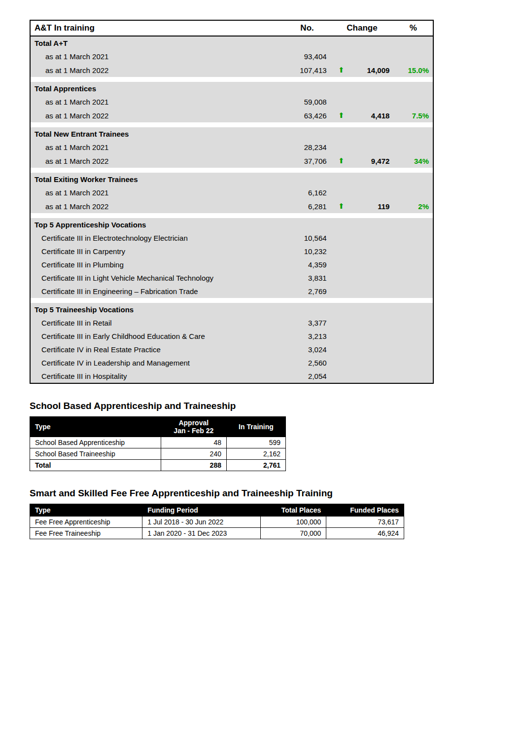| A&T In training | No. | Change | % |
| --- | --- | --- | --- |
| Total A+T | | | | |
| as at 1 March 2021 | 93,404 | | | |
| as at 1 March 2022 | 107,413 | ⬆ | 14,009 | 15.0% |
| Total Apprentices | | | | |
| as at 1 March 2021 | 59,008 | | | |
| as at 1 March 2022 | 63,426 | ⬆ | 4,418 | 7.5% |
| Total New Entrant Trainees | | | | |
| as at 1 March 2021 | 28,234 | | | |
| as at 1 March 2022 | 37,706 | ⬆ | 9,472 | 34% |
| Total Exiting Worker Trainees | | | | |
| as at 1 March 2021 | 6,162 | | | |
| as at 1 March 2022 | 6,281 | ⬆ | 119 | 2% |
| Top 5 Apprenticeship Vocations | | | | |
| Certificate III in Electrotechnology Electrician | 10,564 | | | |
| Certificate III in Carpentry | 10,232 | | | |
| Certificate III in Plumbing | 4,359 | | | |
| Certificate III in Light Vehicle Mechanical Technology | 3,831 | | | |
| Certificate III in Engineering – Fabrication Trade | 2,769 | | | |
| Top 5 Traineeship Vocations | | | | |
| Certificate III in Retail | 3,377 | | | |
| Certificate III in Early Childhood Education & Care | 3,213 | | | |
| Certificate IV in Real Estate Practice | 3,024 | | | |
| Certificate IV in Leadership and Management | 2,560 | | | |
| Certificate III in Hospitality | 2,054 | | | |
School Based Apprenticeship and Traineeship
| Type | Approval Jan - Feb 22 | In Training |
| --- | --- | --- |
| School Based Apprenticeship | 48 | 599 |
| School Based Traineeship | 240 | 2,162 |
| Total | 288 | 2,761 |
Smart and Skilled Fee Free Apprenticeship and Traineeship Training
| Type | Funding Period | Total Places | Funded Places |
| --- | --- | --- | --- |
| Fee Free Apprenticeship | 1 Jul 2018 - 30 Jun 2022 | 100,000 | 73,617 |
| Fee Free Traineeship | 1 Jan 2020 - 31 Dec 2023 | 70,000 | 46,924 |